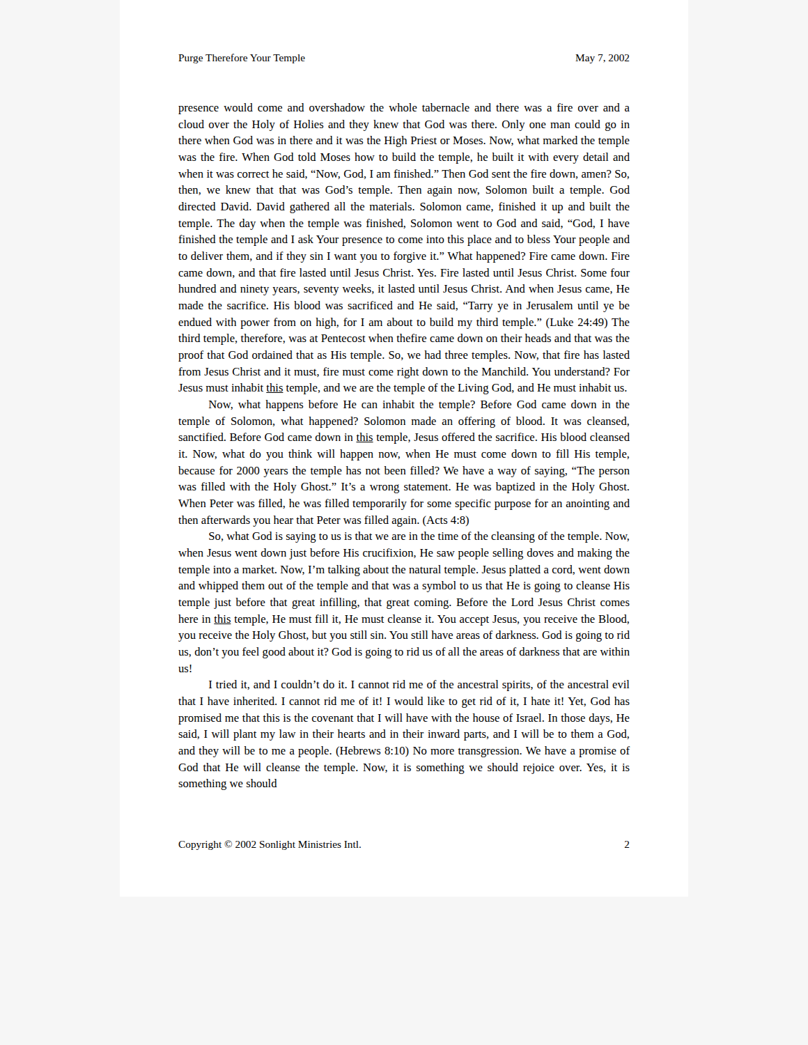Purge Therefore Your Temple
May 7, 2002
presence would come and overshadow the whole tabernacle and there was a fire over and a cloud over the Holy of Holies and they knew that God was there. Only one man could go in there when God was in there and it was the High Priest or Moses. Now, what marked the temple was the fire. When God told Moses how to build the temple, he built it with every detail and when it was correct he said, “Now, God, I am finished.” Then God sent the fire down, amen? So, then, we knew that that was God’s temple. Then again now, Solomon built a temple. God directed David. David gathered all the materials. Solomon came, finished it up and built the temple. The day when the temple was finished, Solomon went to God and said, “God, I have finished the temple and I ask Your presence to come into this place and to bless Your people and to deliver them, and if they sin I want you to forgive it.” What happened? Fire came down. Fire came down, and that fire lasted until Jesus Christ. Yes. Fire lasted until Jesus Christ. Some four hundred and ninety years, seventy weeks, it lasted until Jesus Christ. And when Jesus came, He made the sacrifice. His blood was sacrificed and He said, “Tarry ye in Jerusalem until ye be endued with power from on high, for I am about to build my third temple.” (Luke 24:49) The third temple, therefore, was at Pentecost when thefire came down on their heads and that was the proof that God ordained that as His temple. So, we had three temples. Now, that fire has lasted from Jesus Christ and it must, fire must come right down to the Manchild. You understand? For Jesus must inhabit this temple, and we are the temple of the Living God, and He must inhabit us.
Now, what happens before He can inhabit the temple? Before God came down in the temple of Solomon, what happened? Solomon made an offering of blood. It was cleansed, sanctified. Before God came down in this temple, Jesus offered the sacrifice. His blood cleansed it. Now, what do you think will happen now, when He must come down to fill His temple, because for 2000 years the temple has not been filled? We have a way of saying, “The person was filled with the Holy Ghost.” It’s a wrong statement. He was baptized in the Holy Ghost. When Peter was filled, he was filled temporarily for some specific purpose for an anointing and then afterwards you hear that Peter was filled again. (Acts 4:8)
So, what God is saying to us is that we are in the time of the cleansing of the temple. Now, when Jesus went down just before His crucifixion, He saw people selling doves and making the temple into a market. Now, I’m talking about the natural temple. Jesus platted a cord, went down and whipped them out of the temple and that was a symbol to us that He is going to cleanse His temple just before that great infilling, that great coming. Before the Lord Jesus Christ comes here in this temple, He must fill it, He must cleanse it. You accept Jesus, you receive the Blood, you receive the Holy Ghost, but you still sin. You still have areas of darkness. God is going to rid us, don’t you feel good about it? God is going to rid us of all the areas of darkness that are within us!
I tried it, and I couldn’t do it. I cannot rid me of the ancestral spirits, of the ancestral evil that I have inherited. I cannot rid me of it! I would like to get rid of it, I hate it! Yet, God has promised me that this is the covenant that I will have with the house of Israel. In those days, He said, I will plant my law in their hearts and in their inward parts, and I will be to them a God, and they will be to me a people. (Hebrews 8:10) No more transgression. We have a promise of God that He will cleanse the temple. Now, it is something we should rejoice over. Yes, it is something we should
Copyright © 2002 Sonlight Ministries Intl.
2